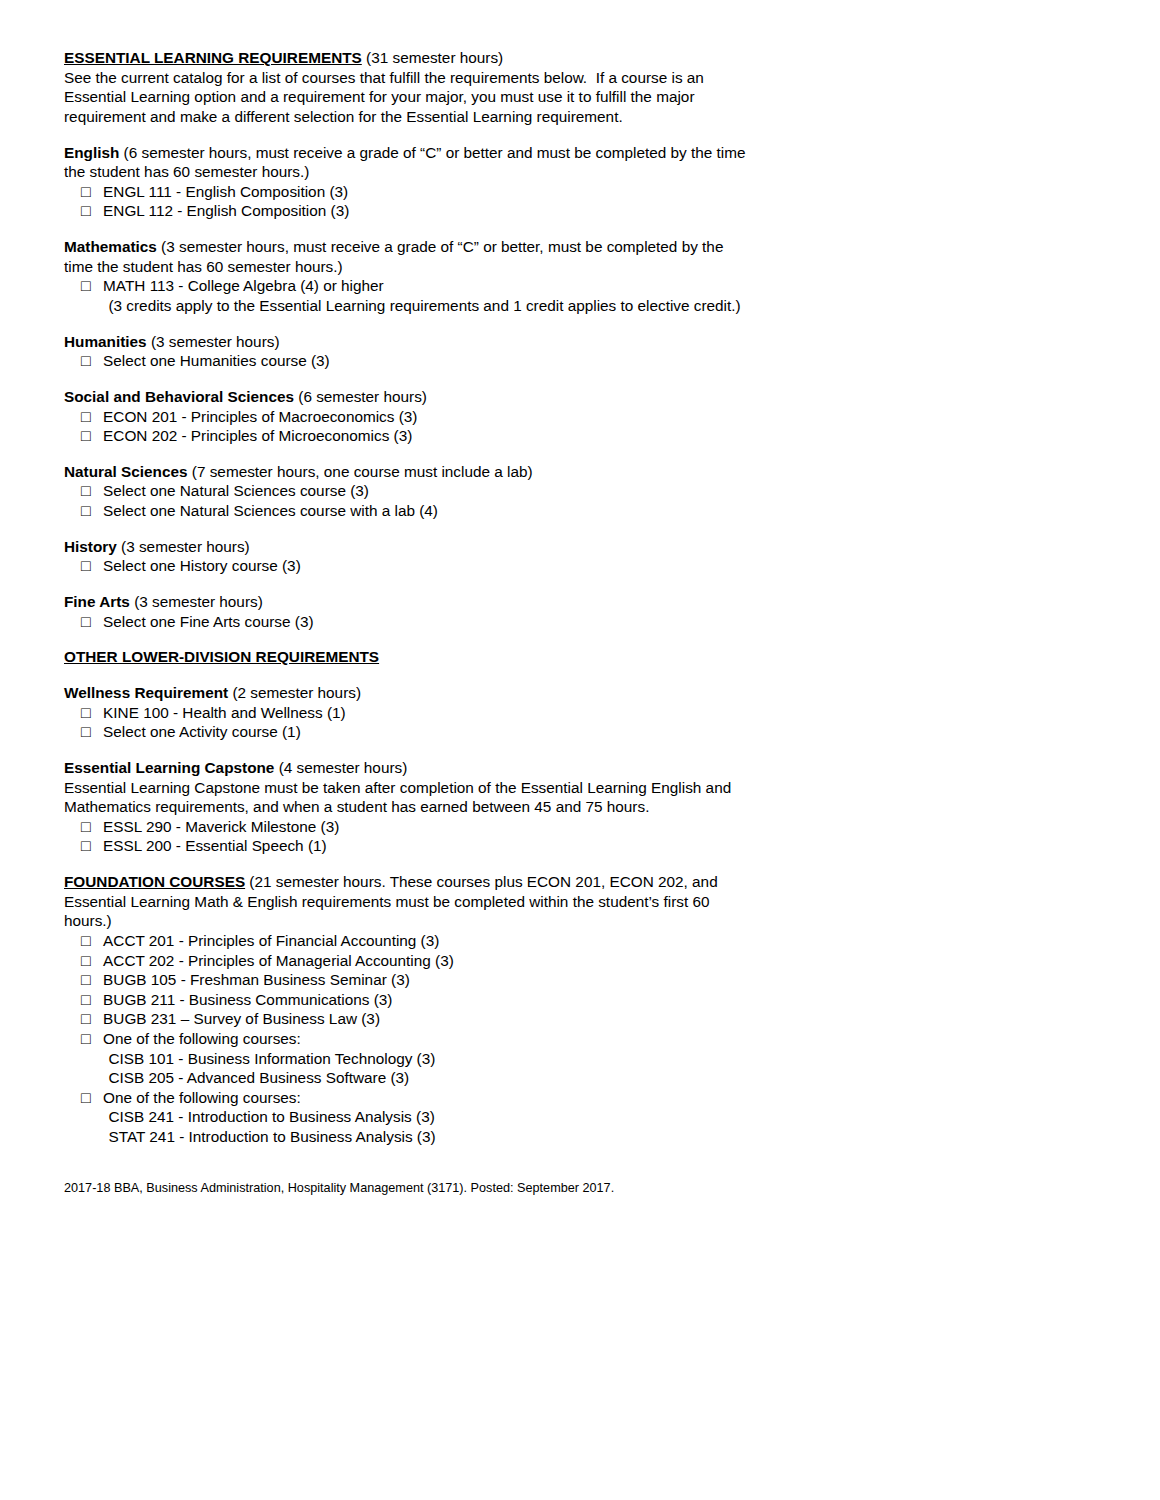ESSENTIAL LEARNING REQUIREMENTS (31 semester hours)
See the current catalog for a list of courses that fulfill the requirements below. If a course is an Essential Learning option and a requirement for your major, you must use it to fulfill the major requirement and make a different selection for the Essential Learning requirement.
English (6 semester hours, must receive a grade of “C” or better and must be completed by the time the student has 60 semester hours.)
ENGL 111 - English Composition (3)
ENGL 112 - English Composition (3)
Mathematics (3 semester hours, must receive a grade of “C” or better, must be completed by the time the student has 60 semester hours.)
MATH 113 - College Algebra (4) or higher (3 credits apply to the Essential Learning requirements and 1 credit applies to elective credit.)
Humanities (3 semester hours)
Select one Humanities course (3)
Social and Behavioral Sciences (6 semester hours)
ECON 201 - Principles of Macroeconomics (3)
ECON 202 - Principles of Microeconomics (3)
Natural Sciences (7 semester hours, one course must include a lab)
Select one Natural Sciences course (3)
Select one Natural Sciences course with a lab (4)
History (3 semester hours)
Select one History course (3)
Fine Arts (3 semester hours)
Select one Fine Arts course (3)
OTHER LOWER-DIVISION REQUIREMENTS
Wellness Requirement (2 semester hours)
KINE 100 - Health and Wellness (1)
Select one Activity course (1)
Essential Learning Capstone (4 semester hours)
Essential Learning Capstone must be taken after completion of the Essential Learning English and Mathematics requirements, and when a student has earned between 45 and 75 hours.
ESSL 290 - Maverick Milestone (3)
ESSL 200 - Essential Speech (1)
FOUNDATION COURSES (21 semester hours. These courses plus ECON 201, ECON 202, and Essential Learning Math & English requirements must be completed within the student’s first 60 hours.)
ACCT 201 - Principles of Financial Accounting (3)
ACCT 202 - Principles of Managerial Accounting (3)
BUGB 105 - Freshman Business Seminar (3)
BUGB 211 - Business Communications (3)
BUGB 231 – Survey of Business Law (3)
One of the following courses: CISB 101 - Business Information Technology (3) CISB 205 - Advanced Business Software (3)
One of the following courses: CISB 241 - Introduction to Business Analysis (3) STAT 241 - Introduction to Business Analysis (3)
2017-18 BBA, Business Administration, Hospitality Management (3171). Posted: September 2017.